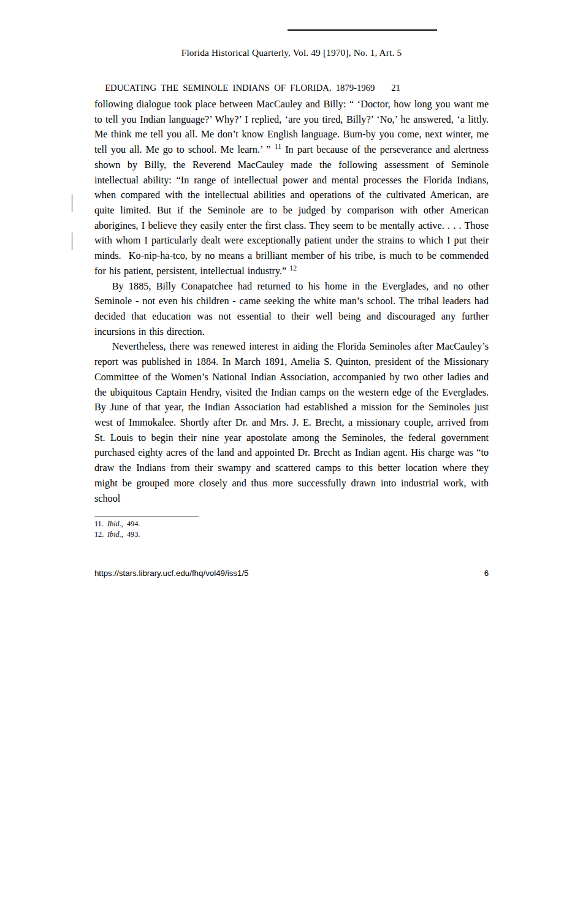Florida Historical Quarterly, Vol. 49 [1970], No. 1, Art. 5
EDUCATING THE SEMINOLE INDIANS OF FLORIDA, 1879-196921
following dialogue took place between MacCauley and Billy: “ ‘Doctor, how long you want me to tell you Indian language?’ Why?’ I replied, ‘are you tired, Billy?’ ‘No,’ he answered, ‘a littly. Me think me tell you all. Me don’t know English language. Bum-by you come, next winter, me tell you all. Me go to school. Me learn.’ ” 11 In part because of the perseverance and alertness shown by Billy, the Reverend MacCauley made the following assessment of Seminole intellectual ability: “In range of intellectual power and mental processes the Florida Indians, when compared with the intellectual abilities and operations of the cultivated American, are quite limited. But if the Seminole are to be judged by comparison with other American aborigines, I believe they easily enter the first class. They seem to be mentally active. . . . Those with whom I particularly dealt were exceptionally patient under the strains to which I put their minds. Ko-nip-ha-tco, by no means a brilliant member of his tribe, is much to be commended for his patient, persistent, intellectual industry.” 12
By 1885, Billy Conapatchee had returned to his home in the Everglades, and no other Seminole - not even his children - came seeking the white man’s school. The tribal leaders had decided that education was not essential to their well being and discouraged any further incursions in this direction.
Nevertheless, there was renewed interest in aiding the Florida Seminoles after MacCauley’s report was published in 1884. In March 1891, Amelia S. Quinton, president of the Missionary Committee of the Women’s National Indian Association, accompanied by two other ladies and the ubiquitous Captain Hendry, visited the Indian camps on the western edge of the Everglades. By June of that year, the Indian Association had established a mission for the Seminoles just west of Immokalee. Shortly after Dr. and Mrs. J. E. Brecht, a missionary couple, arrived from St. Louis to begin their nine year apostolate among the Seminoles, the federal government purchased eighty acres of the land and appointed Dr. Brecht as Indian agent. His charge was “to draw the Indians from their swampy and scattered camps to this better location where they might be grouped more closely and thus more successfully drawn into industrial work, with school
11. Ibid., 494.
12. Ibid., 493.
https://stars.library.ucf.edu/fhq/vol49/iss1/5
6